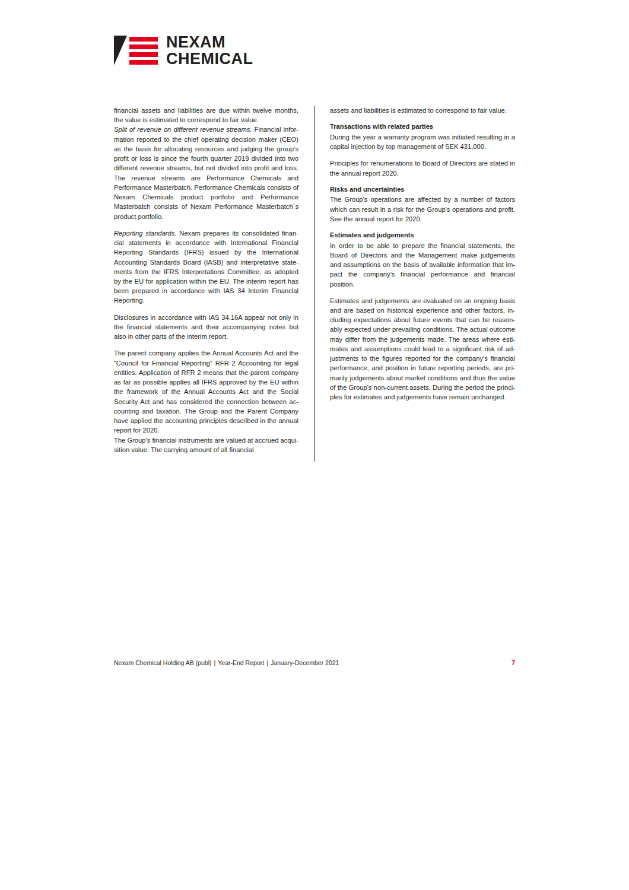NEXAM
CHEMICAL
financial assets and liabilities are due within twelve months, the value is estimated to correspond to fair value.
Split of revenue on different revenue streams. Financial information reported to the chief operating decision maker (CEO) as the basis for allocating resources and judging the group’s profit or loss is since the fourth quarter 2019 divided into two different revenue streams, but not divided into profit and loss. The revenue streams are Performance Chemicals and Performance Masterbatch. Performance Chemicals consists of Nexam Chemicals product portfolio and Performance Masterbatch consists of Nexam Performance Masterbatch´s product portfolio.
Reporting standards. Nexam prepares its consolidated financial statements in accordance with International Financial Reporting Standards (IFRS) issued by the International Accounting Standards Board (IASB) and interpretative statements from the IFRS Interpretations Committee, as adopted by the EU for application within the EU. The interim report has been prepared in accordance with IAS 34 Interim Financial Reporting.
Disclosures in accordance with IAS 34.16A appear not only in the financial statements and their accompanying notes but also in other parts of the interim report.
The parent company applies the Annual Accounts Act and the “Council for Financial Reporting” RFR 2 Accounting for legal entities. Application of RFR 2 means that the parent company as far as possible applies all IFRS approved by the EU within the framework of the Annual Accounts Act and the Social Security Act and has considered the connection between accounting and taxation. The Group and the Parent Company have applied the accounting principles described in the annual report for 2020.
The Group's financial instruments are valued at accrued acquisition value. The carrying amount of all financial
assets and liabilities is estimated to correspond to fair value.
Transactions with related parties
During the year a warranty program was initiated resulting in a capital injection by top management of SEK 431,000.
Principles for renumerations to Board of Directors are stated in the annual report 2020.
Risks and uncertainties
The Group's operations are affected by a number of factors which can result in a risk for the Group's operations and profit. See the annual report for 2020.
Estimates and judgements
In order to be able to prepare the financial statements, the Board of Directors and the Management make judgements and assumptions on the basis of available information that impact the company's financial performance and financial position.
Estimates and judgements are evaluated on an ongoing basis and are based on historical experience and other factors, including expectations about future events that can be reasonably expected under prevailing conditions. The actual outcome may differ from the judgements made. The areas where estimates and assumptions could lead to a significant risk of adjustments to the figures reported for the company's financial performance, and position in future reporting periods, are primarily judgements about market conditions and thus the value of the Group's non-current assets. During the period the principles for estimates and judgements have remain unchanged.
Nexam Chemical Holding AB (publ)|Year-End Report|January-December 2021
7